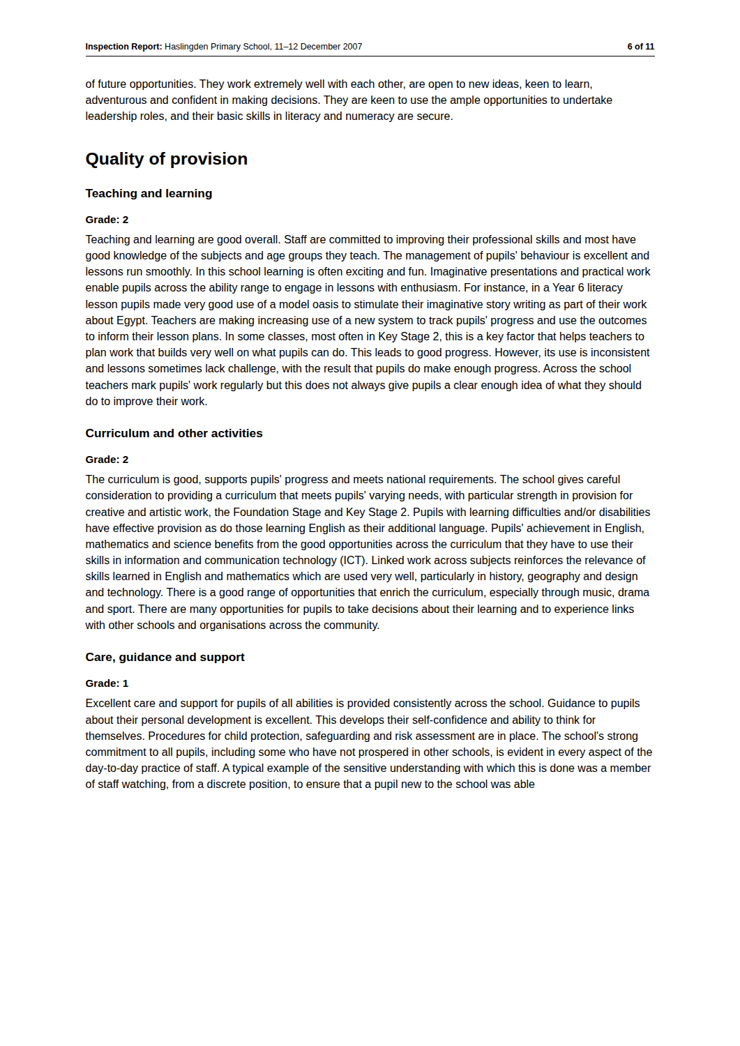Inspection Report: Haslingden Primary School, 11–12 December 2007 6 of 11
of future opportunities. They work extremely well with each other, are open to new ideas, keen to learn, adventurous and confident in making decisions. They are keen to use the ample opportunities to undertake leadership roles, and their basic skills in literacy and numeracy are secure.
Quality of provision
Teaching and learning
Grade: 2
Teaching and learning are good overall. Staff are committed to improving their professional skills and most have good knowledge of the subjects and age groups they teach. The management of pupils' behaviour is excellent and lessons run smoothly. In this school learning is often exciting and fun. Imaginative presentations and practical work enable pupils across the ability range to engage in lessons with enthusiasm. For instance, in a Year 6 literacy lesson pupils made very good use of a model oasis to stimulate their imaginative story writing as part of their work about Egypt. Teachers are making increasing use of a new system to track pupils' progress and use the outcomes to inform their lesson plans. In some classes, most often in Key Stage 2, this is a key factor that helps teachers to plan work that builds very well on what pupils can do. This leads to good progress. However, its use is inconsistent and lessons sometimes lack challenge, with the result that pupils do make enough progress. Across the school teachers mark pupils' work regularly but this does not always give pupils a clear enough idea of what they should do to improve their work.
Curriculum and other activities
Grade: 2
The curriculum is good, supports pupils' progress and meets national requirements. The school gives careful consideration to providing a curriculum that meets pupils' varying needs, with particular strength in provision for creative and artistic work, the Foundation Stage and Key Stage 2. Pupils with learning difficulties and/or disabilities have effective provision as do those learning English as their additional language. Pupils' achievement in English, mathematics and science benefits from the good opportunities across the curriculum that they have to use their skills in information and communication technology (ICT). Linked work across subjects reinforces the relevance of skills learned in English and mathematics which are used very well, particularly in history, geography and design and technology. There is a good range of opportunities that enrich the curriculum, especially through music, drama and sport. There are many opportunities for pupils to take decisions about their learning and to experience links with other schools and organisations across the community.
Care, guidance and support
Grade: 1
Excellent care and support for pupils of all abilities is provided consistently across the school. Guidance to pupils about their personal development is excellent. This develops their self-confidence and ability to think for themselves. Procedures for child protection, safeguarding and risk assessment are in place. The school's strong commitment to all pupils, including some who have not prospered in other schools, is evident in every aspect of the day-to-day practice of staff. A typical example of the sensitive understanding with which this is done was a member of staff watching, from a discrete position, to ensure that a pupil new to the school was able